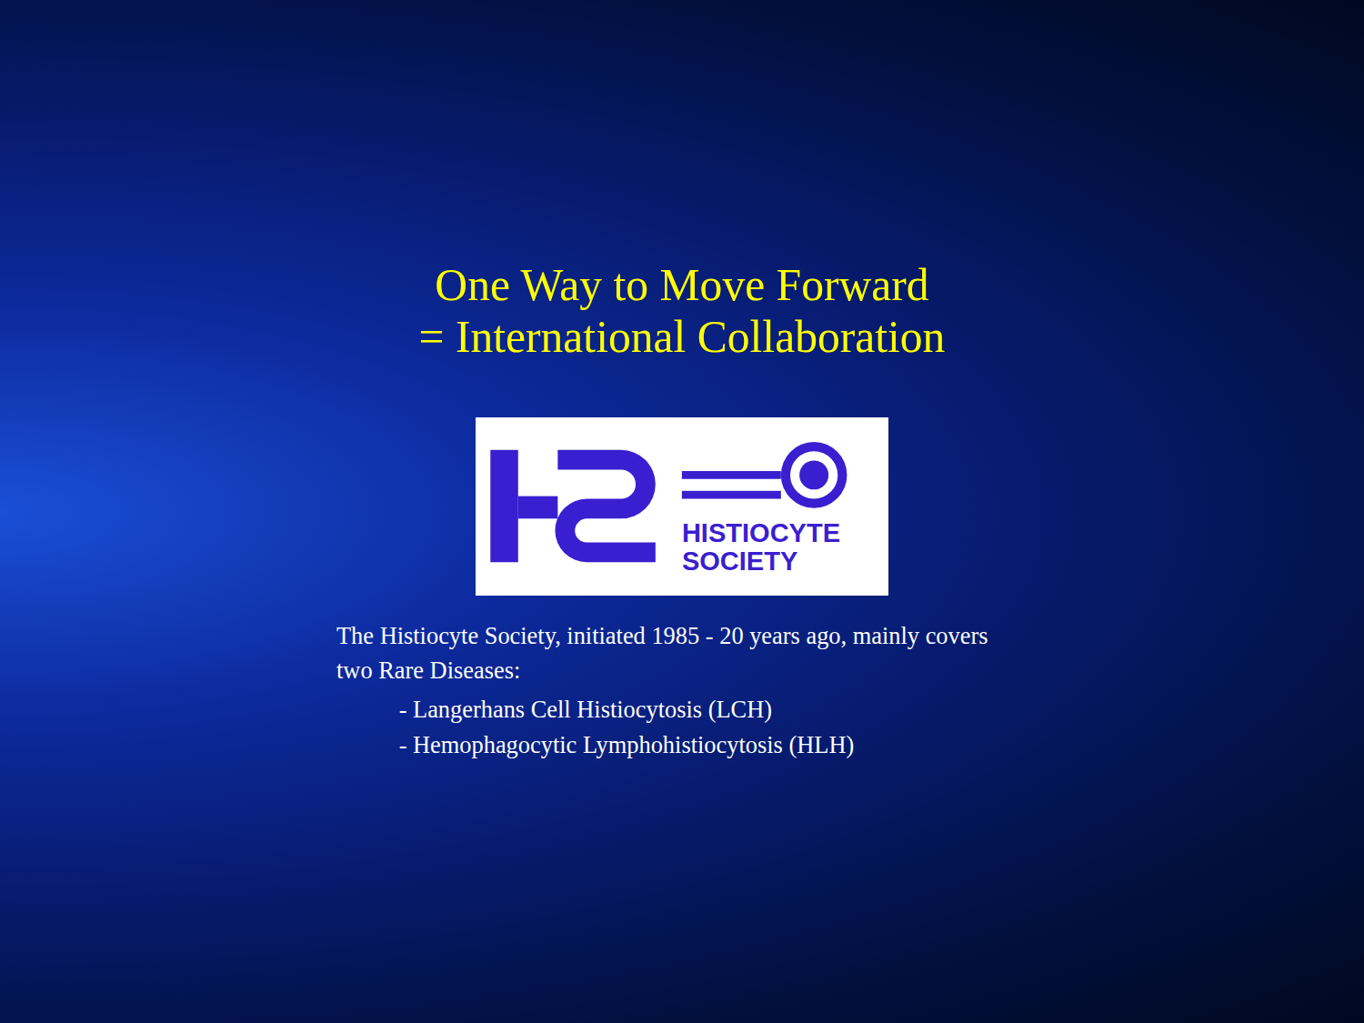One Way to Move Forward
= International Collaboration
HISTIOCYTE SOCIETY
The Histiocyte Society, initiated 1985 - 20 years ago, mainly covers two Rare Diseases:
- Langerhans Cell Histiocytosis (LCH)
- Hemophagocytic Lymphohistiocytosis (HLH)